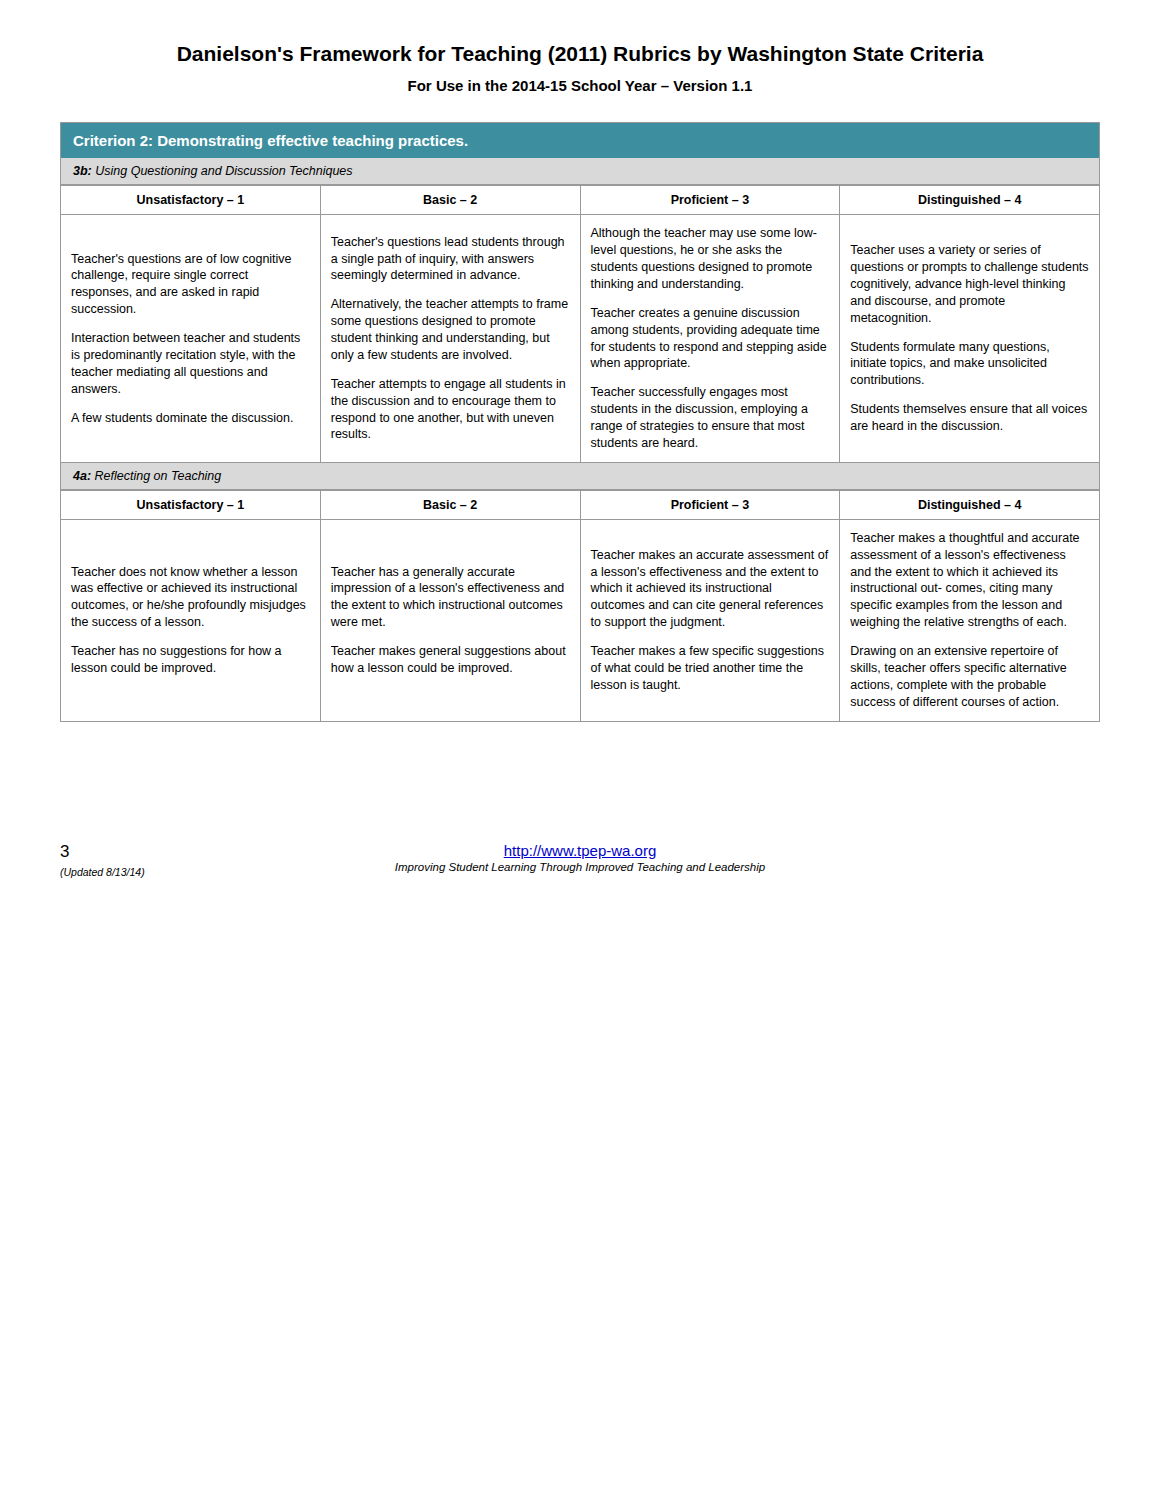Danielson's Framework for Teaching (2011) Rubrics by Washington State Criteria
For Use in the 2014-15 School Year – Version 1.1
Criterion 2: Demonstrating effective teaching practices.
3b: Using Questioning and Discussion Techniques
| Unsatisfactory – 1 | Basic – 2 | Proficient – 3 | Distinguished – 4 |
| --- | --- | --- | --- |
| Teacher's questions are of low cognitive challenge, require single correct responses, and are asked in rapid succession. Interaction between teacher and students is predominantly recitation style, with the teacher mediating all questions and answers. A few students dominate the discussion. | Teacher's questions lead students through a single path of inquiry, with answers seemingly determined in advance. Alternatively, the teacher attempts to frame some questions designed to promote student thinking and understanding, but only a few students are involved. Teacher attempts to engage all students in the discussion and to encourage them to respond to one another, but with uneven results. | Although the teacher may use some low-level questions, he or she asks the students questions designed to promote thinking and understanding. Teacher creates a genuine discussion among students, providing adequate time for students to respond and stepping aside when appropriate. Teacher successfully engages most students in the discussion, employing a range of strategies to ensure that most students are heard. | Teacher uses a variety or series of questions or prompts to challenge students cognitively, advance high-level thinking and discourse, and promote metacognition. Students formulate many questions, initiate topics, and make unsolicited contributions. Students themselves ensure that all voices are heard in the discussion. |
4a: Reflecting on Teaching
| Unsatisfactory – 1 | Basic – 2 | Proficient – 3 | Distinguished – 4 |
| --- | --- | --- | --- |
| Teacher does not know whether a lesson was effective or achieved its instructional outcomes, or he/she profoundly misjudges the success of a lesson. Teacher has no suggestions for how a lesson could be improved. | Teacher has a generally accurate impression of a lesson's effectiveness and the extent to which instructional outcomes were met. Teacher makes general suggestions about how a lesson could be improved. | Teacher makes an accurate assessment of a lesson's effectiveness and the extent to which it achieved its instructional outcomes and can cite general references to support the judgment. Teacher makes a few specific suggestions of what could be tried another time the lesson is taught. | Teacher makes a thoughtful and accurate assessment of a lesson's effectiveness and the extent to which it achieved its instructional out- comes, citing many specific examples from the lesson and weighing the relative strengths of each. Drawing on an extensive repertoire of skills, teacher offers specific alternative actions, complete with the probable success of different courses of action. |
3
(Updated 8/13/14)
http://www.tpep-wa.org
Improving Student Learning Through Improved Teaching and Leadership